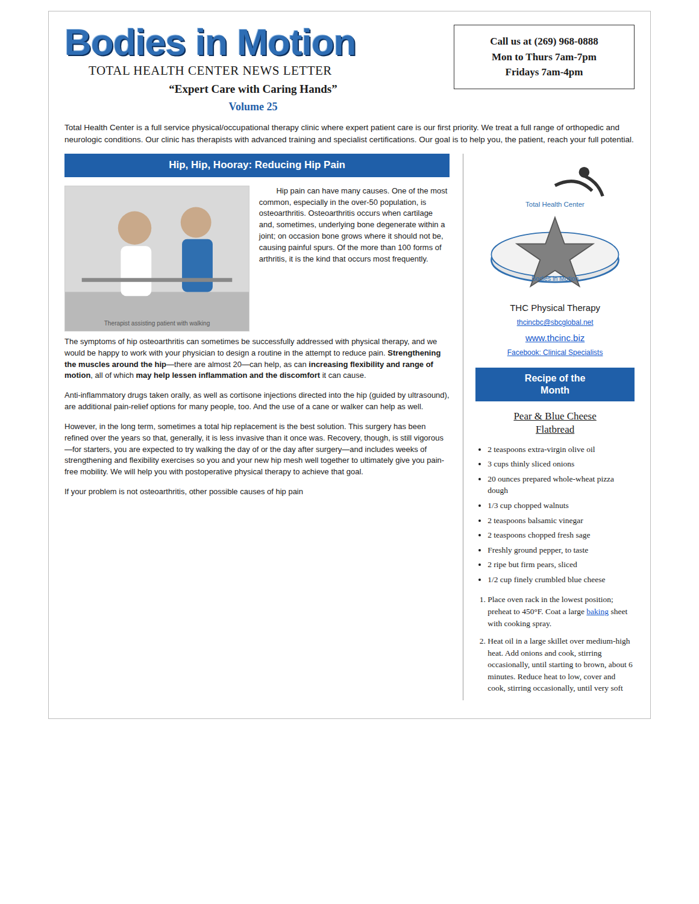Bodies in Motion
TOTAL HEALTH CENTER NEWS LETTER
“Expert Care with Caring Hands”
Volume 25
Call us at (269) 968-0888
Mon to Thurs 7am-7pm
Fridays 7am-4pm
Total Health Center is a full service physical/occupational therapy clinic where expert patient care is our first priority. We treat a full range of orthopedic and neurologic conditions. Our clinic has therapists with advanced training and specialist certifications. Our goal is to help you, the patient, reach your full potential.
Hip, Hip, Hooray: Reducing Hip Pain
Hip pain can have many causes. One of the most common, especially in the over-50 population, is osteoarthritis. Osteoarthritis occurs when cartilage and, sometimes, underlying bone degenerate within a joint; on occasion bone grows where it should not be, causing painful spurs. Of the more than 100 forms of arthritis, it is the kind that occurs most frequently.
The symptoms of hip osteoarthritis can sometimes be successfully addressed with physical therapy, and we would be happy to work with your physician to design a routine in the attempt to reduce pain. Strengthening the muscles around the hip—there are almost 20—can help, as can increasing flexibility and range of motion, all of which may help lessen inflammation and the discomfort it can cause.
Anti-inflammatory drugs taken orally, as well as cortisone injections directed into the hip (guided by ultrasound), are additional pain-relief options for many people, too. And the use of a cane or walker can help as well.
However, in the long term, sometimes a total hip replacement is the best solution. This surgery has been refined over the years so that, generally, it is less invasive than it once was. Recovery, though, is still vigorous—for starters, you are expected to try walking the day of or the day after surgery—and includes weeks of strengthening and flexibility exercises so you and your new hip mesh well together to ultimately give you pain-free mobility. We will help you with postoperative physical therapy to achieve that goal.
If your problem is not osteoarthritis, other possible causes of hip pain
THC Physical Therapy
thcincbc@sbcglobal.net www.thcinc.biz Facebook: Clinical Specialists
Recipe of the
Month
Pear & Blue Cheese
Flatbread
2 teaspoons extra-virgin olive oil
3 cups thinly sliced onions
20 ounces prepared whole-wheat pizza dough
1/3 cup chopped walnuts
2 teaspoons balsamic vinegar
2 teaspoons chopped fresh sage
Freshly ground pepper, to taste
2 ripe but firm pears, sliced
1/2 cup finely crumbled blue cheese
Place oven rack in the lowest position; preheat to 450°F. Coat a large baking sheet with cooking spray.
Heat oil in a large skillet over medium-high heat. Add onions and cook, stirring occasionally, until starting to brown, about 6 minutes. Reduce heat to low, cover and cook, stirring occasionally, until very soft